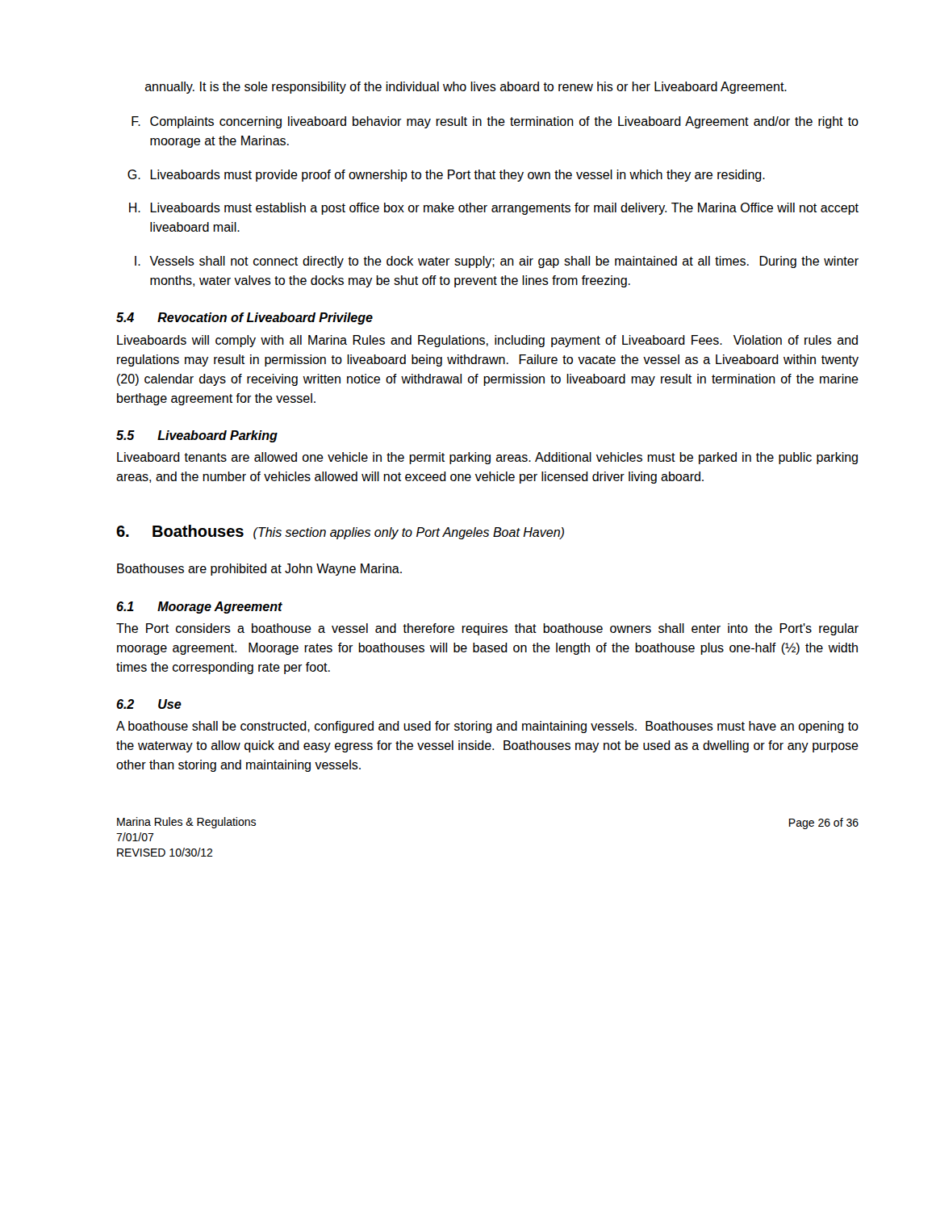annually. It is the sole responsibility of the individual who lives aboard to renew his or her Liveaboard Agreement.
Complaints concerning liveaboard behavior may result in the termination of the Liveaboard Agreement and/or the right to moorage at the Marinas.
Liveaboards must provide proof of ownership to the Port that they own the vessel in which they are residing.
Liveaboards must establish a post office box or make other arrangements for mail delivery. The Marina Office will not accept liveaboard mail.
Vessels shall not connect directly to the dock water supply; an air gap shall be maintained at all times. During the winter months, water valves to the docks may be shut off to prevent the lines from freezing.
5.4 Revocation of Liveaboard Privilege
Liveaboards will comply with all Marina Rules and Regulations, including payment of Liveaboard Fees. Violation of rules and regulations may result in permission to liveaboard being withdrawn. Failure to vacate the vessel as a Liveaboard within twenty (20) calendar days of receiving written notice of withdrawal of permission to liveaboard may result in termination of the marine berthage agreement for the vessel.
5.5 Liveaboard Parking
Liveaboard tenants are allowed one vehicle in the permit parking areas. Additional vehicles must be parked in the public parking areas, and the number of vehicles allowed will not exceed one vehicle per licensed driver living aboard.
6. Boathouses (This section applies only to Port Angeles Boat Haven)
Boathouses are prohibited at John Wayne Marina.
6.1 Moorage Agreement
The Port considers a boathouse a vessel and therefore requires that boathouse owners shall enter into the Port's regular moorage agreement. Moorage rates for boathouses will be based on the length of the boathouse plus one-half (½) the width times the corresponding rate per foot.
6.2 Use
A boathouse shall be constructed, configured and used for storing and maintaining vessels. Boathouses must have an opening to the waterway to allow quick and easy egress for the vessel inside. Boathouses may not be used as a dwelling or for any purpose other than storing and maintaining vessels.
Marina Rules & Regulations
7/01/07
REVISED 10/30/12
Page 26 of 36